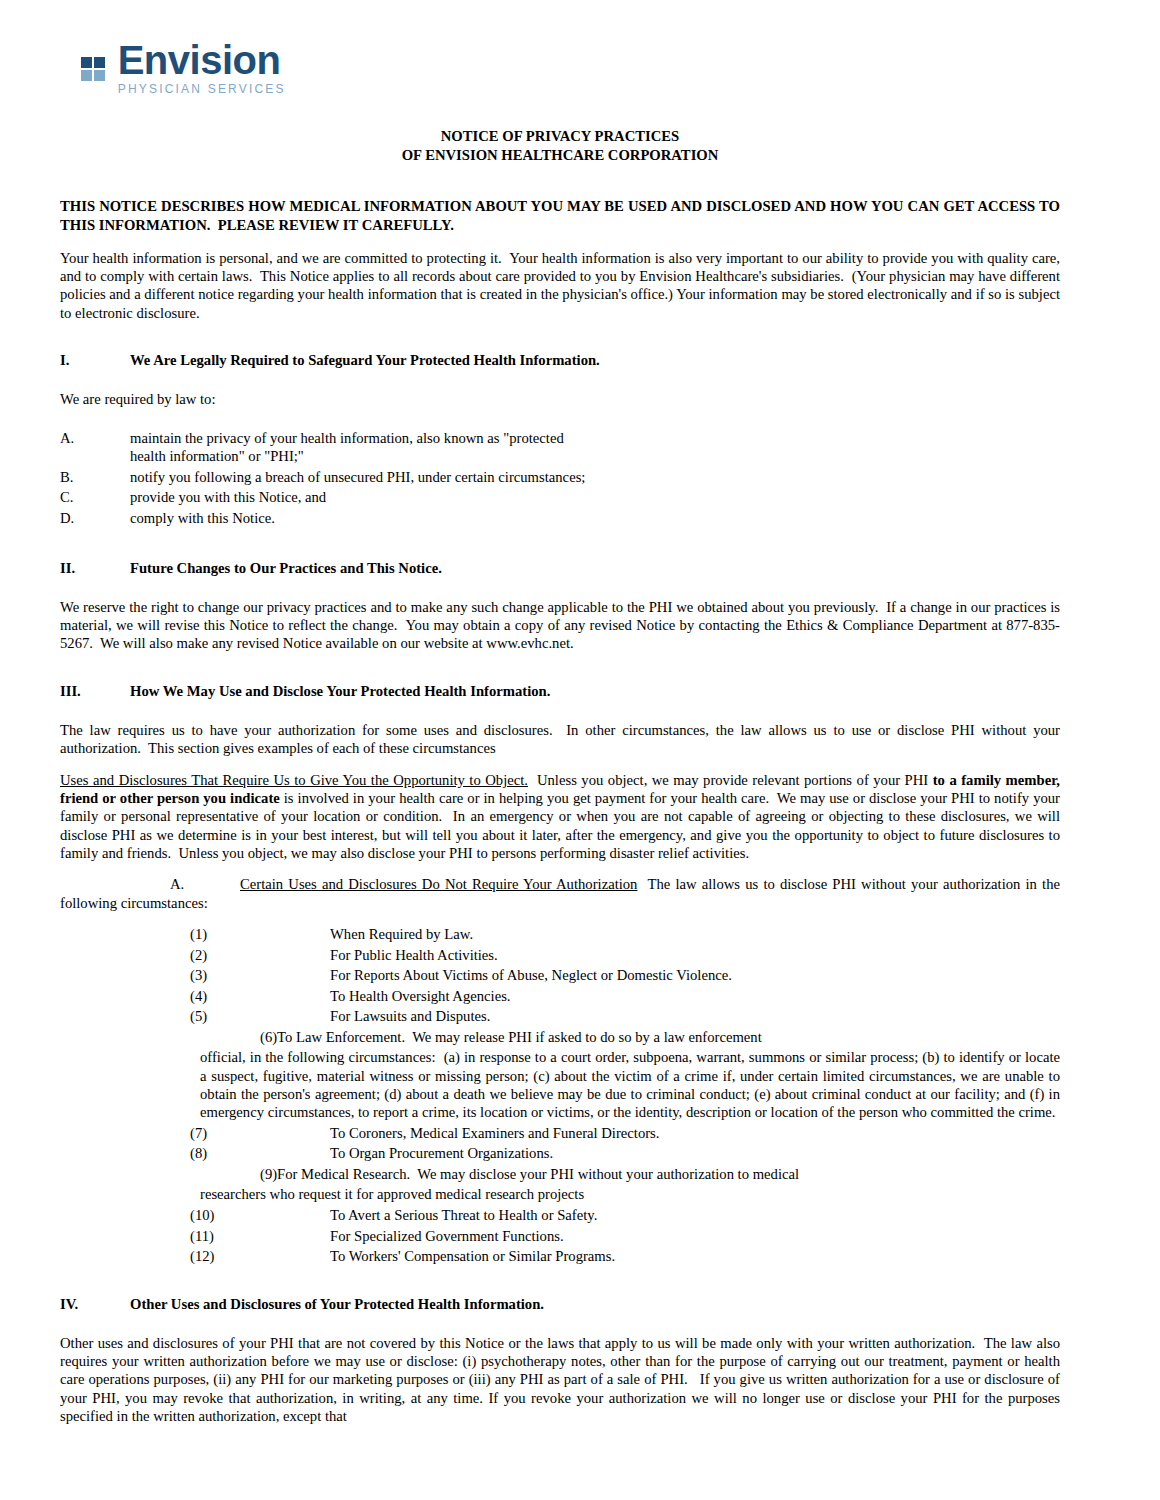Envision
PHYSICIAN SERVICES
Notice of Privacy Practices
of Envision Healthcare Corporation
THIS NOTICE DESCRIBES HOW MEDICAL INFORMATION ABOUT YOU MAY BE USED AND DISCLOSED AND HOW YOU CAN GET ACCESS TO THIS INFORMATION. PLEASE REVIEW IT CAREFULLY.
Your health information is personal, and we are committed to protecting it. Your health information is also very important to our ability to provide you with quality care, and to comply with certain laws. This Notice applies to all records about care provided to you by Envision Healthcare's subsidiaries. (Your physician may have different policies and a different notice regarding your health information that is created in the physician's office.) Your information may be stored electronically and if so is subject to electronic disclosure.
I. We Are Legally Required to Safeguard Your Protected Health Information.
We are required by law to:
| A. | maintain the privacy of your health information, also known as "protected health information" or "PHI;" |
| B. | notify you following a breach of unsecured PHI, under certain circumstances; |
| C. | provide you with this Notice, and |
| D. | comply with this Notice. |
II. Future Changes to Our Practices and This Notice.
We reserve the right to change our privacy practices and to make any such change applicable to the PHI we obtained about you previously. If a change in our practices is material, we will revise this Notice to reflect the change. You may obtain a copy of any revised Notice by contacting the Ethics & Compliance Department at 877-835-5267. We will also make any revised Notice available on our website at www.evhc.net.
III. How We May Use and Disclose Your Protected Health Information.
The law requires us to have your authorization for some uses and disclosures. In other circumstances, the law allows us to use or disclose PHI without your authorization. This section gives examples of each of these circumstances
Uses and Disclosures That Require Us to Give You the Opportunity to Object. Unless you object, we may provide relevant portions of your PHI to a family member, friend or other person you indicate is involved in your health care or in helping you get payment for your health care. We may use or disclose your PHI to notify your family or personal representative of your location or condition. In an emergency or when you are not capable of agreeing or objecting to these disclosures, we will disclose PHI as we determine is in your best interest, but will tell you about it later, after the emergency, and give you the opportunity to object to future disclosures to family and friends. Unless you object, we may also disclose your PHI to persons performing disaster relief activities.
A. Certain Uses and Disclosures Do Not Require Your Authorization The law allows us to disclose PHI without your authorization in the following circumstances:
(1) When Required by Law.
(2) For Public Health Activities.
(3) For Reports About Victims of Abuse, Neglect or Domestic Violence.
(4) To Health Oversight Agencies.
(5) For Lawsuits and Disputes.
(6) To Law Enforcement. We may release PHI if asked to do so by a law enforcement
official, in the following circumstances: (a) in response to a court order, subpoena, warrant, summons or similar process; (b) to identify or locate a suspect, fugitive, material witness or missing person; (c) about the victim of a crime if, under certain limited circumstances, we are unable to obtain the person's agreement; (d) about a death we believe may be due to criminal conduct; (e) about criminal conduct at our facility; and (f) in emergency circumstances, to report a crime, its location or victims, or the identity, description or location of the person who committed the crime.
(7) To Coroners, Medical Examiners and Funeral Directors.
(8) To Organ Procurement Organizations.
(9) For Medical Research. We may disclose your PHI without your authorization to medical
researchers who request it for approved medical research projects
(10) To Avert a Serious Threat to Health or Safety.
(11) For Specialized Government Functions.
(12) To Workers' Compensation or Similar Programs.
IV. Other Uses and Disclosures of Your Protected Health Information.
Other uses and disclosures of your PHI that are not covered by this Notice or the laws that apply to us will be made only with your written authorization. The law also requires your written authorization before we may use or disclose: (i) psychotherapy notes, other than for the purpose of carrying out our treatment, payment or health care operations purposes, (ii) any PHI for our marketing purposes or (iii) any PHI as part of a sale of PHI. If you give us written authorization for a use or disclosure of your PHI, you may revoke that authorization, in writing, at any time. If you revoke your authorization we will no longer use or disclose your PHI for the purposes specified in the written authorization, except that